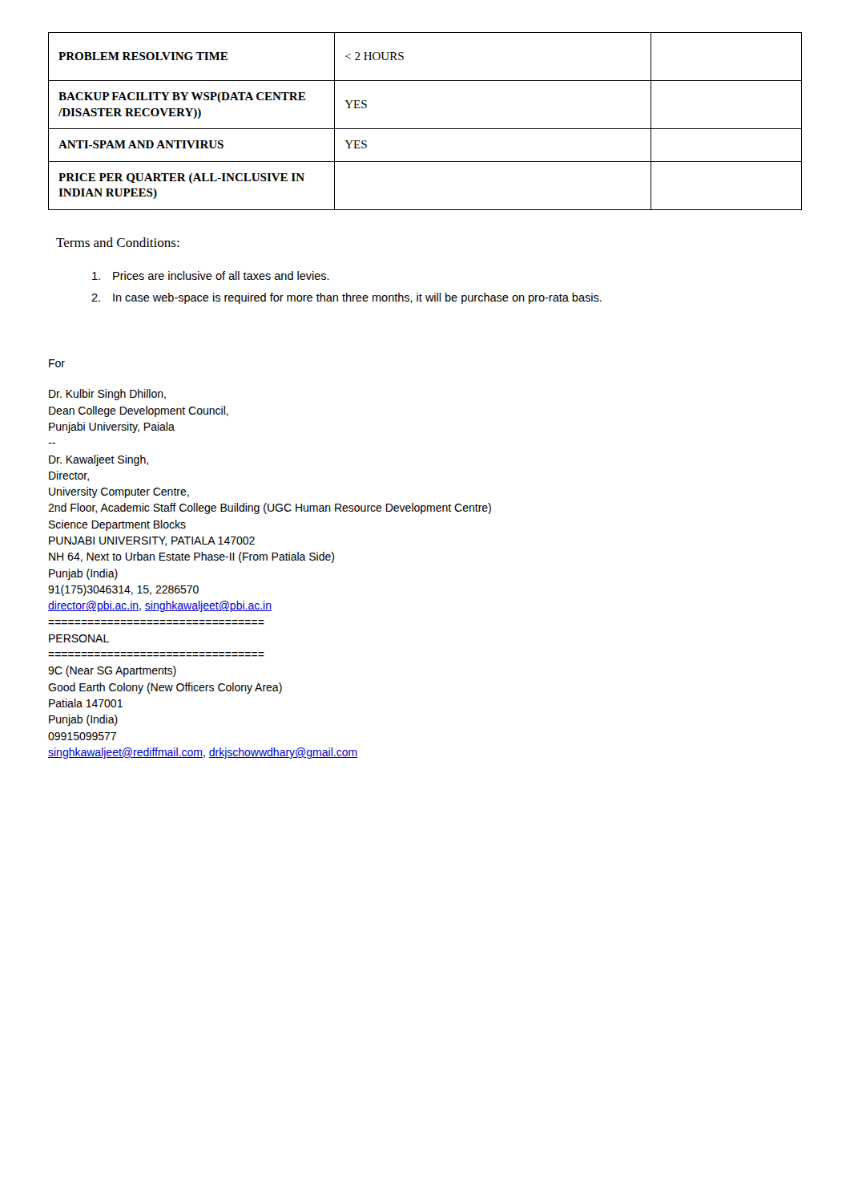| Problem Resolving Time | < 2 HOURS | |
| Backup Facility by WSP(Data Centre /Disaster Recovery)) | YES | |
| Anti-Spam and Antivirus | YES | |
| Price per Quarter (All-inclusive in Indian Rupees) | | |
Terms and Conditions:
Prices are inclusive of all taxes and levies.
In case web-space is required for more than three months, it will be purchase on pro-rata basis.
For
Dr. Kulbir Singh Dhillon,
Dean College Development Council,
Punjabi University, Paiala
--
Dr. Kawaljeet Singh,
Director,
University Computer Centre,
2nd Floor, Academic Staff College Building (UGC Human Resource Development Centre)
Science Department Blocks
PUNJABI UNIVERSITY, PATIALA 147002
NH 64, Next to Urban Estate Phase-II (From Patiala Side)
Punjab (India)
91(175)3046314, 15, 2286570
director@pbi.ac.in, singhkawaljeet@pbi.ac.in
=================================
PERSONAL
=================================
9C (Near SG Apartments)
Good Earth Colony (New Officers Colony Area)
Patiala 147001
Punjab (India)
09915099577
singhkawaljeet@rediffmail.com, drkjschowwdhary@gmail.com